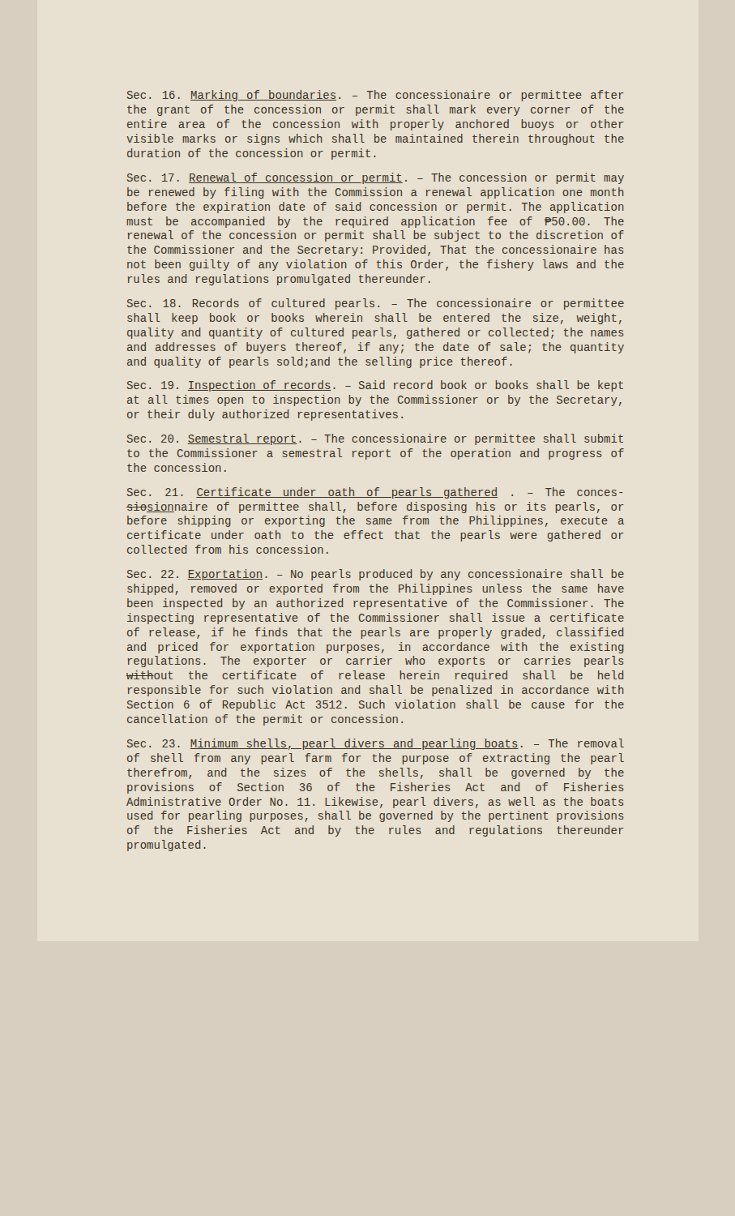Sec. 16. Marking of boundaries. – The concessionaire or permittee after the grant of the concession or permit shall mark every corner of the entire area of the concession with properly anchored buoys or other visible marks or signs which shall be maintained therein throughout the duration of the concession or permit.
Sec. 17. Renewal of concession or permit. – The concession or permit may be renewed by filing with the Commission a renewal application one month before the expiration date of said concession or permit. The application must be accompanied by the required application fee of ₱50.00. The renewal of the concession or permit shall be subject to the discretion of the Commissioner and the Secretary: Provided, That the concessionaire has not been guilty of any violation of this Order, the fishery laws and the rules and regulations promulgated thereunder.
Sec. 18. Records of cultured pearls. – The concessionaire or permittee shall keep book or books wherein shall be entered the size, weight, quality and quantity of cultured pearls, gathered or collected; the names and addresses of buyers thereof, if any; the date of sale; the quantity and quality of pearls sold;and the selling price thereof.
Sec. 19. Inspection of records. – Said record book or books shall be kept at all times open to inspection by the Commissioner or by the Secretary, or their duly authorized representatives.
Sec. 20. Semestral report. – The concessionaire or permittee shall submit to the Commissioner a semestral report of the operation and progress of the concession.
Sec. 21. Certificate under oath of pearls gathered . – The conces-sio sionnaire of permittee shall, before disposing his or its pearls, or before shipping or exporting the same from the Philippines, execute a certificate under oath to the effect that the pearls were gathered or collected from his concession.
Sec. 22. Exportation. – No pearls produced by any concessionaire shall be shipped, removed or exported from the Philippines unless the same have been inspected by an authorized representative of the Commissioner. The inspecting representative of the Commissioner shall issue a certificate of release, if he finds that the pearls are properly graded, classified and priced for exportation purposes, in accordance with the existing regulations. The exporter or carrier who exports or carries pearls without the certificate of release herein required shall be held responsible for such violation and shall be penalized in accordance with Section 6 of Republic Act 3512. Such violation shall be cause for the cancellation of the permit or concession.
Sec. 23. Minimum shells, pearl divers and pearling boats. – The removal of shell from any pearl farm for the purpose of extracting the pearl therefrom, and the sizes of the shells, shall be governed by the provisions of Section 36 of the Fisheries Act and of Fisheries Administrative Order No. 11. Likewise, pearl divers, as well as the boats used for pearling purposes, shall be governed by the pertinent provisions of the Fisheries Act and by the rules and regulations thereunder promulgated.